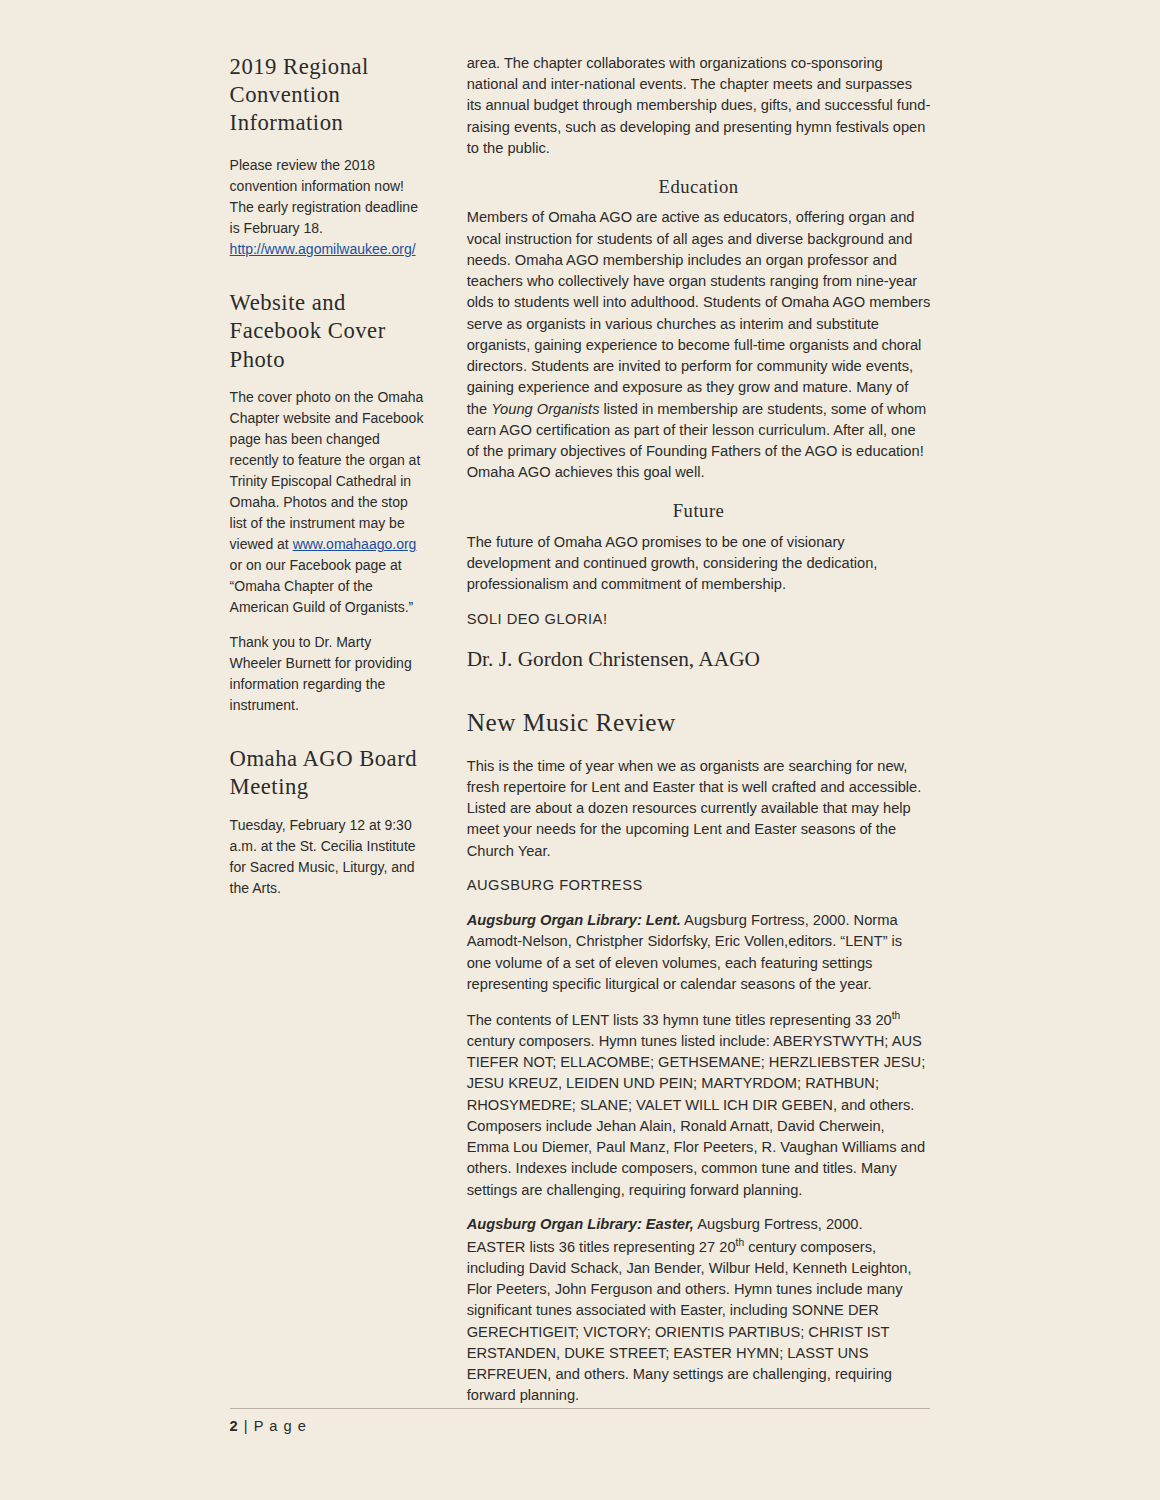2019 Regional Convention Information
Please review the 2018 convention information now! The early registration deadline is February 18.
http://www.agomilwaukee.org/
Website and Facebook Cover Photo
The cover photo on the Omaha Chapter website and Facebook page has been changed recently to feature the organ at Trinity Episcopal Cathedral in Omaha. Photos and the stop list of the instrument may be viewed at www.omahaago.org or on our Facebook page at “Omaha Chapter of the American Guild of Organists.”
Thank you to Dr. Marty Wheeler Burnett for providing information regarding the instrument.
Omaha AGO Board Meeting
Tuesday, February 12 at 9:30 a.m. at the St. Cecilia Institute for Sacred Music, Liturgy, and the Arts.
area. The chapter collaborates with organizations co-sponsoring national and inter-national events. The chapter meets and surpasses its annual budget through membership dues, gifts, and successful fund-raising events, such as developing and presenting hymn festivals open to the public.
Education
Members of Omaha AGO are active as educators, offering organ and vocal instruction for students of all ages and diverse background and needs. Omaha AGO membership includes an organ professor and teachers who collectively have organ students ranging from nine-year olds to students well into adulthood. Students of Omaha AGO members serve as organists in various churches as interim and substitute organists, gaining experience to become full-time organists and choral directors. Students are invited to perform for community wide events, gaining experience and exposure as they grow and mature. Many of the Young Organists listed in membership are students, some of whom earn AGO certification as part of their lesson curriculum. After all, one of the primary objectives of Founding Fathers of the AGO is education! Omaha AGO achieves this goal well.
Future
The future of Omaha AGO promises to be one of visionary development and continued growth, considering the dedication, professionalism and commitment of membership.
SOLI DEO GLORIA!
Dr. J. Gordon Christensen, AAGO
New Music Review
This is the time of year when we as organists are searching for new, fresh repertoire for Lent and Easter that is well crafted and accessible. Listed are about a dozen resources currently available that may help meet your needs for the upcoming Lent and Easter seasons of the Church Year.
AUGSBURG FORTRESS
Augsburg Organ Library: Lent. Augsburg Fortress, 2000. Norma Aamodt-Nelson, Christpher Sidorfsky, Eric Vollen,editors. “LENT” is one volume of a set of eleven volumes, each featuring settings representing specific liturgical or calendar seasons of the year.
The contents of LENT lists 33 hymn tune titles representing 33 20th century composers. Hymn tunes listed include: ABERYSTWYTH; AUS TIEFER NOT; ELLACOMBE; GETHSEMANE; HERZLIEBSTER JESU; JESU KREUZ, LEIDEN UND PEIN; MARTYRDOM; RATHBUN; RHOSYMEDRE; SLANE; VALET WILL ICH DIR GEBEN, and others. Composers include Jehan Alain, Ronald Arnatt, David Cherwein, Emma Lou Diemer, Paul Manz, Flor Peeters, R. Vaughan Williams and others. Indexes include composers, common tune and titles. Many settings are challenging, requiring forward planning.
Augsburg Organ Library: Easter, Augsburg Fortress, 2000.
EASTER lists 36 titles representing 27 20th century composers, including David Schack, Jan Bender, Wilbur Held, Kenneth Leighton, Flor Peeters, John Ferguson and others. Hymn tunes include many significant tunes associated with Easter, including SONNE DER GERECHTIGEIT; VICTORY; ORIENTIS PARTIBUS; CHRIST IST ERSTANDEN, DUKE STREET; EASTER HYMN; LASST UNS ERFREUEN, and others. Many settings are challenging, requiring forward planning.
2 | P a g e